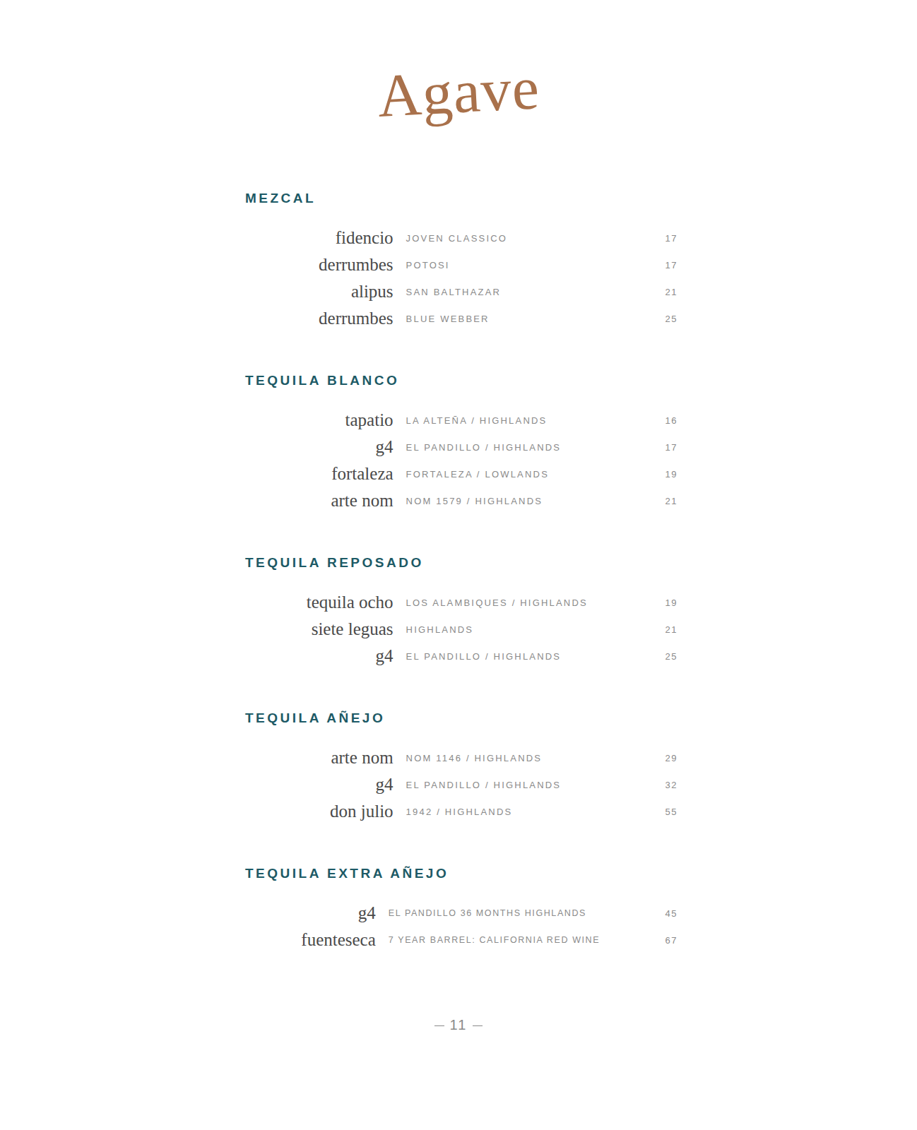Agave
MEZCAL
| fidencio | Joven Classico | 17 |
| derrumbes | Potosi | 17 |
| alipus | San Balthazar | 21 |
| derrumbes | Blue Webber | 25 |
TEQUILA BLANCO
| tapatio | La Alteña / Highlands | 16 |
| g4 | El Pandillo / Highlands | 17 |
| fortaleza | Fortaleza / Lowlands | 19 |
| arte nom | NOM 1579 / Highlands | 21 |
TEQUILA REPOSADO
| tequila ocho | Los Alambiques / Highlands | 19 |
| siete leguas | Highlands | 21 |
| g4 | El Pandillo / Highlands | 25 |
TEQUILA AÑEJO
| arte nom | NOM 1146 / Highlands | 29 |
| g4 | El Pandillo / Highlands | 32 |
| don julio | 1942 / Highlands | 55 |
TEQUILA EXTRA AÑEJO
| g4 | El Pandillo 36 Months Highlands | 45 |
| fuenteseca | 7 Year Barrel: California Red Wine | 67 |
11